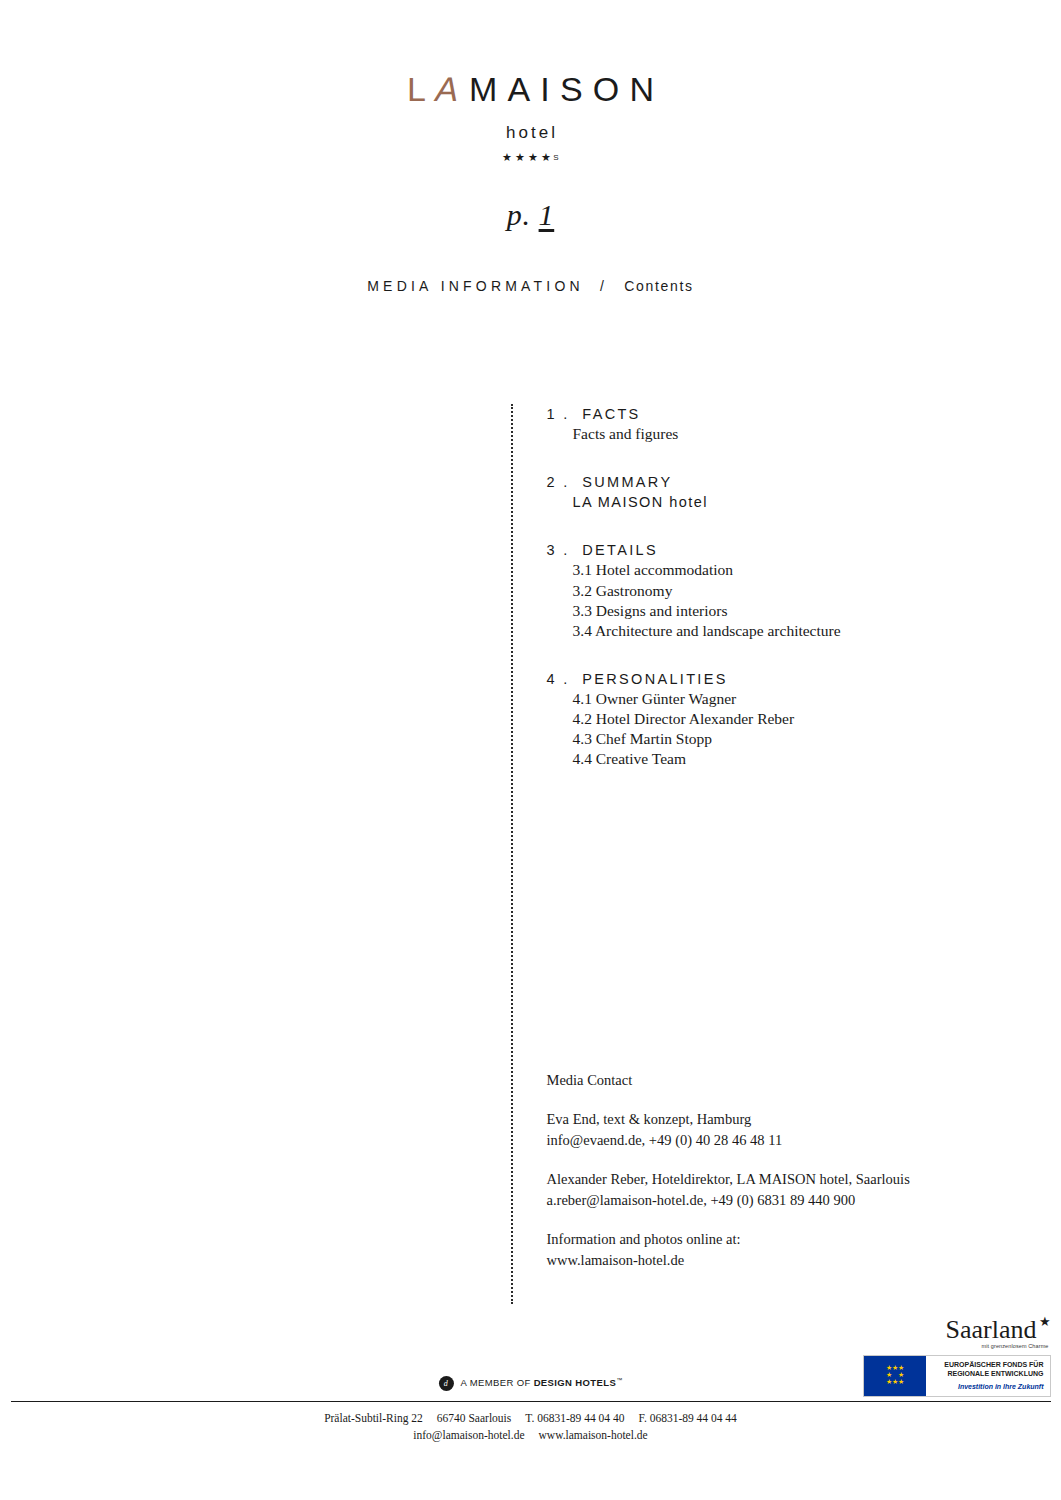LAMAISON
hotel
★★★★S
p. 1
MEDIA INFORMATION / Contents
1 . FACTS
Facts and figures
2 . SUMMARY
LA MAISON hotel
3 . DETAILS
3.1 Hotel accommodation
3.2 Gastronomy
3.3 Designs and interiors
3.4 Architecture and landscape architecture
4 . PERSONALITIES
4.1 Owner Günter Wagner
4.2 Hotel Director Alexander Reber
4.3 Chef Martin Stopp
4.4 Creative Team
Media Contact
Eva End, text & konzept, Hamburg
info@evaend.de, +49 (0) 40 28 46 48 11
Alexander Reber, Hoteldirektor, LA MAISON hotel, Saarlouis
a.reber@lamaison-hotel.de, +49 (0) 6831 89 440 900
Information and photos online at:
www.lamaison-hotel.de
d A MEMBER OF DESIGN HOTELS™
Saarland★
mit grenzenlosem Charme
★★★
★ ★
★★★
EUROPÄISCHER FONDS FÜR
REGIONALE ENTWICKLUNG
Investition in Ihre Zukunft
Prälat-Subtil-Ring 22 66740 Saarlouis T. 06831-89 44 04 40 F. 06831-89 44 04 44
info@lamaison-hotel.de www.lamaison-hotel.de